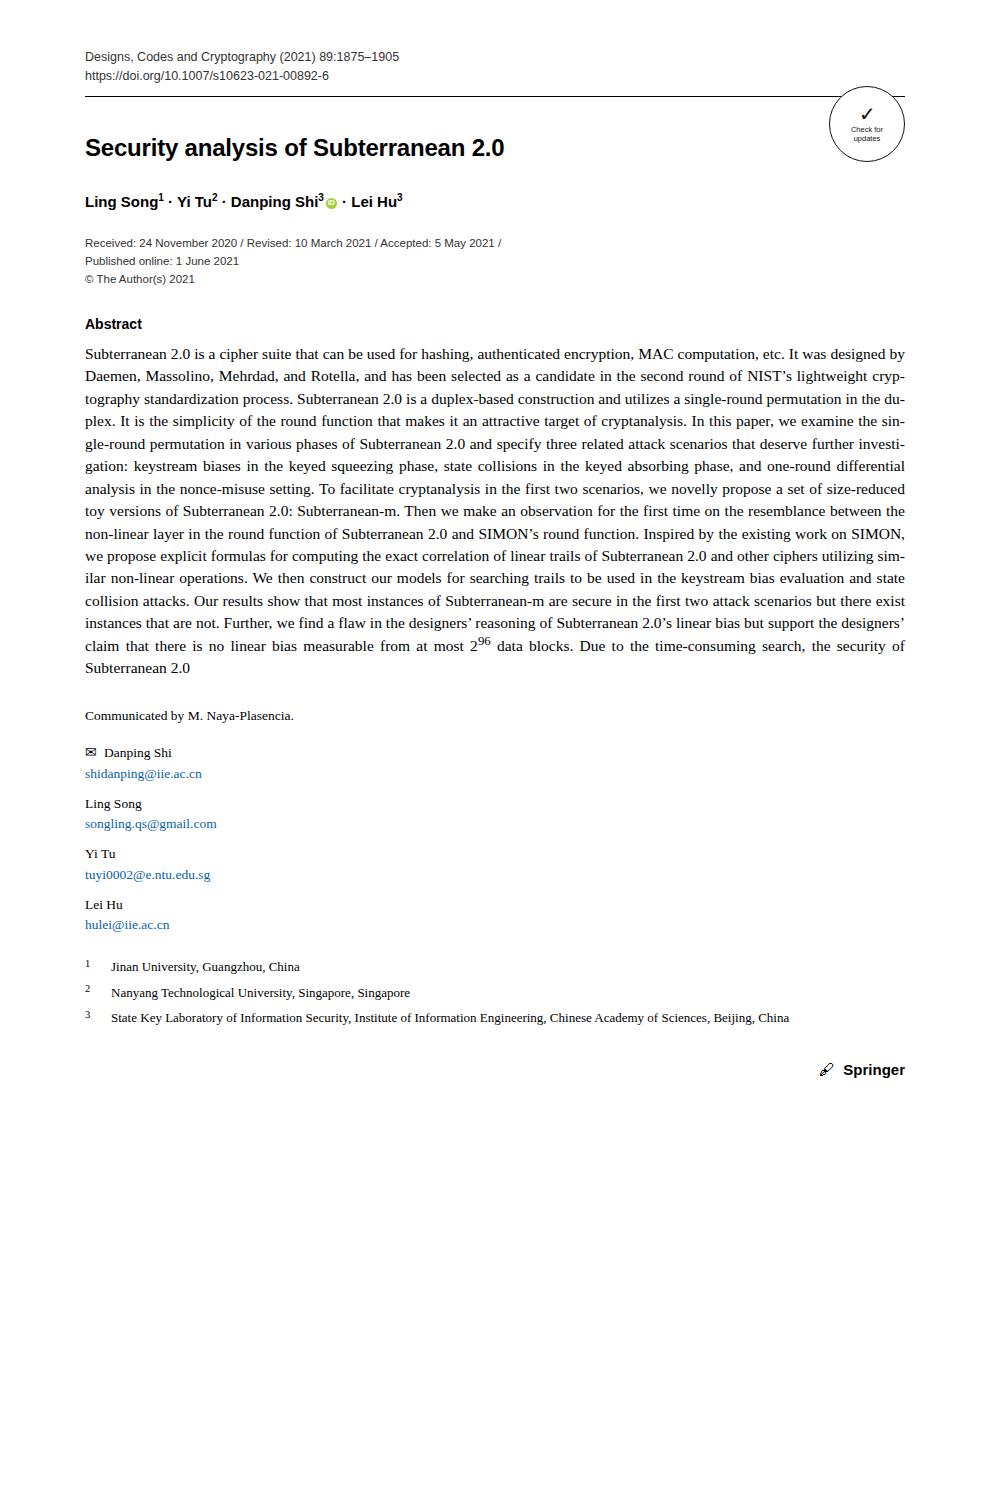Designs, Codes and Cryptography (2021) 89:1875–1905
https://doi.org/10.1007/s10623-021-00892-6
✓ Check for
updates
Security analysis of Subterranean 2.0
Ling Song1 · Yi Tu2 · Danping Shi3 · Lei Hu3
Received: 24 November 2020 / Revised: 10 March 2021 / Accepted: 5 May 2021 /
Published online: 1 June 2021
© The Author(s) 2021
Abstract
Subterranean 2.0 is a cipher suite that can be used for hashing, authenticated encryption, MAC computation, etc. It was designed by Daemen, Massolino, Mehrdad, and Rotella, and has been selected as a candidate in the second round of NIST’s lightweight cryptography standardization process. Subterranean 2.0 is a duplex-based construction and utilizes a single-round permutation in the duplex. It is the simplicity of the round function that makes it an attractive target of cryptanalysis. In this paper, we examine the single-round permutation in various phases of Subterranean 2.0 and specify three related attack scenarios that deserve further investigation: keystream biases in the keyed squeezing phase, state collisions in the keyed absorbing phase, and one-round differential analysis in the nonce-misuse setting. To facilitate cryptanalysis in the first two scenarios, we novelly propose a set of size-reduced toy versions of Subterranean 2.0: Subterranean-m. Then we make an observation for the first time on the resemblance between the non-linear layer in the round function of Subterranean 2.0 and SIMON’s round function. Inspired by the existing work on SIMON, we propose explicit formulas for computing the exact correlation of linear trails of Subterranean 2.0 and other ciphers utilizing similar non-linear operations. We then construct our models for searching trails to be used in the keystream bias evaluation and state collision attacks. Our results show that most instances of Subterranean-m are secure in the first two attack scenarios but there exist instances that are not. Further, we find a flaw in the designers’ reasoning of Subterranean 2.0’s linear bias but support the designers’ claim that there is no linear bias measurable from at most 296 data blocks. Due to the time-consuming search, the security of Subterranean 2.0
Communicated by M. Naya-Plasencia.
✉Danping Shi shidanping@iie.ac.cn
Ling Song songling.qs@gmail.com
Yi Tu tuyi0002@e.ntu.edu.sg
Lei Hu hulei@iie.ac.cn
Jinan University, Guangzhou, China
Nanyang Technological University, Singapore, Singapore
State Key Laboratory of Information Security, Institute of Information Engineering, Chinese Academy of Sciences, Beijing, China
🖋 Springer